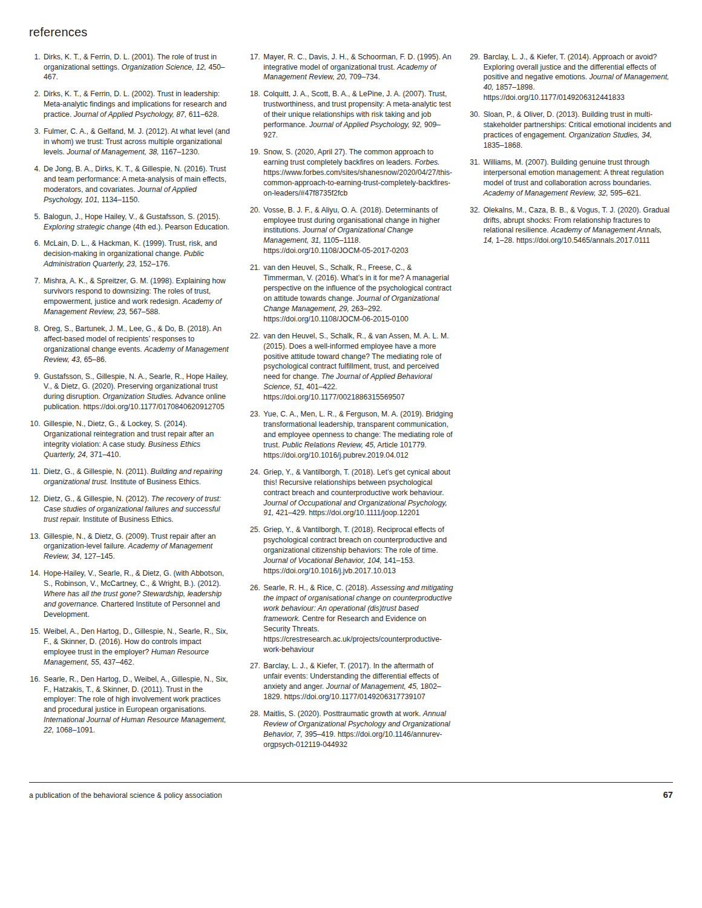references
Dirks, K. T., & Ferrin, D. L. (2001). The role of trust in organizational settings. Organization Science, 12, 450–467.
Dirks, K. T., & Ferrin, D. L. (2002). Trust in leadership: Meta-analytic findings and implications for research and practice. Journal of Applied Psychology, 87, 611–628.
Fulmer, C. A., & Gelfand, M. J. (2012). At what level (and in whom) we trust: Trust across multiple organizational levels. Journal of Management, 38, 1167–1230.
De Jong, B. A., Dirks, K. T., & Gillespie, N. (2016). Trust and team performance: A meta-analysis of main effects, moderators, and covariates. Journal of Applied Psychology, 101, 1134–1150.
Balogun, J., Hope Hailey, V., & Gustafsson, S. (2015). Exploring strategic change (4th ed.). Pearson Education.
McLain, D. L., & Hackman, K. (1999). Trust, risk, and decision-making in organizational change. Public Administration Quarterly, 23, 152–176.
Mishra, A. K., & Spreitzer, G. M. (1998). Explaining how survivors respond to downsizing: The roles of trust, empowerment, justice and work redesign. Academy of Management Review, 23, 567–588.
Oreg, S., Bartunek, J. M., Lee, G., & Do, B. (2018). An affect-based model of recipients’ responses to organizational change events. Academy of Management Review, 43, 65–86.
Gustafsson, S., Gillespie, N. A., Searle, R., Hope Hailey, V., & Dietz, G. (2020). Preserving organizational trust during disruption. Organization Studies. Advance online publication. https://doi.org/10.1177/0170840620912705
Gillespie, N., Dietz, G., & Lockey, S. (2014). Organizational reintegration and trust repair after an integrity violation: A case study. Business Ethics Quarterly, 24, 371–410.
Dietz, G., & Gillespie, N. (2011). Building and repairing organizational trust. Institute of Business Ethics.
Dietz, G., & Gillespie, N. (2012). The recovery of trust: Case studies of organizational failures and successful trust repair. Institute of Business Ethics.
Gillespie, N., & Dietz, G. (2009). Trust repair after an organization-level failure. Academy of Management Review, 34, 127–145.
Hope-Hailey, V., Searle, R., & Dietz, G. (with Abbotson, S., Robinson, V., McCartney, C., & Wright, B.). (2012). Where has all the trust gone? Stewardship, leadership and governance. Chartered Institute of Personnel and Development.
Weibel, A., Den Hartog, D., Gillespie, N., Searle, R., Six, F., & Skinner, D. (2016). How do controls impact employee trust in the employer? Human Resource Management, 55, 437–462.
Searle, R., Den Hartog, D., Weibel, A., Gillespie, N., Six, F., Hatzakis, T., & Skinner, D. (2011). Trust in the employer: The role of high involvement work practices and procedural justice in European organisations. International Journal of Human Resource Management, 22, 1068–1091.
Mayer, R. C., Davis, J. H., & Schoorman, F. D. (1995). An integrative model of organizational trust. Academy of Management Review, 20, 709–734.
Colquitt, J. A., Scott, B. A., & LePine, J. A. (2007). Trust, trustworthiness, and trust propensity: A meta-analytic test of their unique relationships with risk taking and job performance. Journal of Applied Psychology, 92, 909–927.
Snow, S. (2020, April 27). The common approach to earning trust completely backfires on leaders. Forbes. https://www.forbes.com/sites/shanesnow/2020/04/27/this-common-approach-to-earning-trust-completely-backfires-on-leaders/#47f8735f2fcb
Vosse, B. J. F., & Aliyu, O. A. (2018). Determinants of employee trust during organisational change in higher institutions. Journal of Organizational Change Management, 31, 1105–1118. https://doi.org/10.1108/JOCM-05-2017-0203
van den Heuvel, S., Schalk, R., Freese, C., & Timmerman, V. (2016). What’s in it for me? A managerial perspective on the influence of the psychological contract on attitude towards change. Journal of Organizational Change Management, 29, 263–292. https://doi.org/10.1108/JOCM-06-2015-0100
van den Heuvel, S., Schalk, R., & van Assen, M. A. L. M. (2015). Does a well-informed employee have a more positive attitude toward change? The mediating role of psychological contract fulfillment, trust, and perceived need for change. The Journal of Applied Behavioral Science, 51, 401–422. https://doi.org/10.1177/0021886315569507
Yue, C. A., Men, L. R., & Ferguson, M. A. (2019). Bridging transformational leadership, transparent communication, and employee openness to change: The mediating role of trust. Public Relations Review, 45, Article 101779. https://doi.org/10.1016/j.pubrev.2019.04.012
Griep, Y., & Vantilborgh, T. (2018). Let’s get cynical about this! Recursive relationships between psychological contract breach and counterproductive work behaviour. Journal of Occupational and Organizational Psychology, 91, 421–429. https://doi.org/10.1111/joop.12201
Griep, Y., & Vantilborgh, T. (2018). Reciprocal effects of psychological contract breach on counterproductive and organizational citizenship behaviors: The role of time. Journal of Vocational Behavior, 104, 141–153. https://doi.org/10.1016/j.jvb.2017.10.013
Searle, R. H., & Rice, C. (2018). Assessing and mitigating the impact of organisational change on counterproductive work behaviour: An operational (dis)trust based framework. Centre for Research and Evidence on Security Threats. https://crestresearch.ac.uk/projects/counterproductive-work-behaviour
Barclay, L. J., & Kiefer, T. (2017). In the aftermath of unfair events: Understanding the differential effects of anxiety and anger. Journal of Management, 45, 1802–1829. https://doi.org/10.1177/0149206317739107
Maitlis, S. (2020). Posttraumatic growth at work. Annual Review of Organizational Psychology and Organizational Behavior, 7, 395–419. https://doi.org/10.1146/annurev-orgpsych-012119-044932
Barclay, L. J., & Kiefer, T. (2014). Approach or avoid? Exploring overall justice and the differential effects of positive and negative emotions. Journal of Management, 40, 1857–1898. https://doi.org/10.1177/0149206312441833
Sloan, P., & Oliver, D. (2013). Building trust in multi-stakeholder partnerships: Critical emotional incidents and practices of engagement. Organization Studies, 34, 1835–1868.
Williams, M. (2007). Building genuine trust through interpersonal emotion management: A threat regulation model of trust and collaboration across boundaries. Academy of Management Review, 32, 595–621.
Olekalns, M., Caza, B. B., & Vogus, T. J. (2020). Gradual drifts, abrupt shocks: From relationship fractures to relational resilience. Academy of Management Annals, 14, 1–28. https://doi.org/10.5465/annals.2017.0111
a publication of the behavioral science & policy association 67